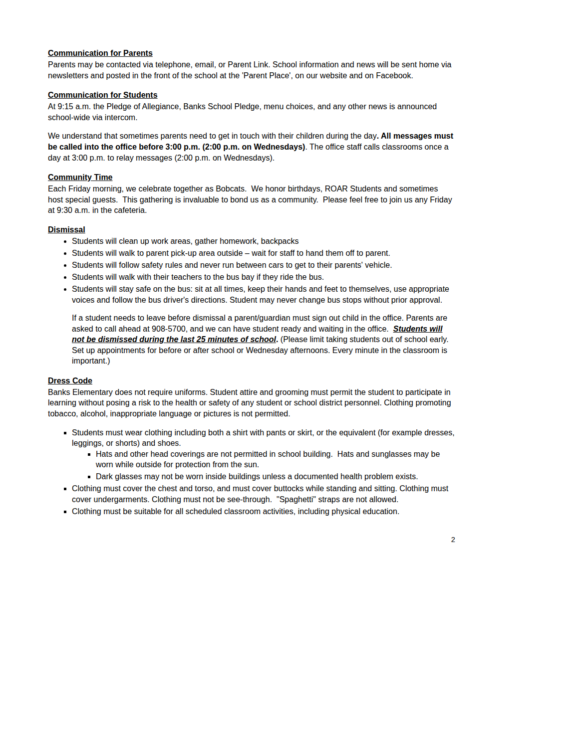Communication for Parents
Parents may be contacted via telephone, email, or Parent Link. School information and news will be sent home via newsletters and posted in the front of the school at the 'Parent Place', on our website and on Facebook.
Communication for Students
At 9:15 a.m. the Pledge of Allegiance, Banks School Pledge, menu choices, and any other news is announced school-wide via intercom.
We understand that sometimes parents need to get in touch with their children during the day. All messages must be called into the office before 3:00 p.m. (2:00 p.m. on Wednesdays). The office staff calls classrooms once a day at 3:00 p.m. to relay messages (2:00 p.m. on Wednesdays).
Community Time
Each Friday morning, we celebrate together as Bobcats. We honor birthdays, ROAR Students and sometimes host special guests. This gathering is invaluable to bond us as a community. Please feel free to join us any Friday at 9:30 a.m. in the cafeteria.
Dismissal
Students will clean up work areas, gather homework, backpacks
Students will walk to parent pick-up area outside – wait for staff to hand them off to parent.
Students will follow safety rules and never run between cars to get to their parents' vehicle.
Students will walk with their teachers to the bus bay if they ride the bus.
Students will stay safe on the bus: sit at all times, keep their hands and feet to themselves, use appropriate voices and follow the bus driver's directions. Student may never change bus stops without prior approval.
If a student needs to leave before dismissal a parent/guardian must sign out child in the office. Parents are asked to call ahead at 908-5700, and we can have student ready and waiting in the office. Students will not be dismissed during the last 25 minutes of school. (Please limit taking students out of school early. Set up appointments for before or after school or Wednesday afternoons. Every minute in the classroom is important.)
Dress Code
Banks Elementary does not require uniforms. Student attire and grooming must permit the student to participate in learning without posing a risk to the health or safety of any student or school district personnel. Clothing promoting tobacco, alcohol, inappropriate language or pictures is not permitted.
Students must wear clothing including both a shirt with pants or skirt, or the equivalent (for example dresses, leggings, or shorts) and shoes.
Hats and other head coverings are not permitted in school building. Hats and sunglasses may be worn while outside for protection from the sun.
Dark glasses may not be worn inside buildings unless a documented health problem exists.
Clothing must cover the chest and torso, and must cover buttocks while standing and sitting. Clothing must cover undergarments. Clothing must not be see-through. "Spaghetti" straps are not allowed.
Clothing must be suitable for all scheduled classroom activities, including physical education.
2